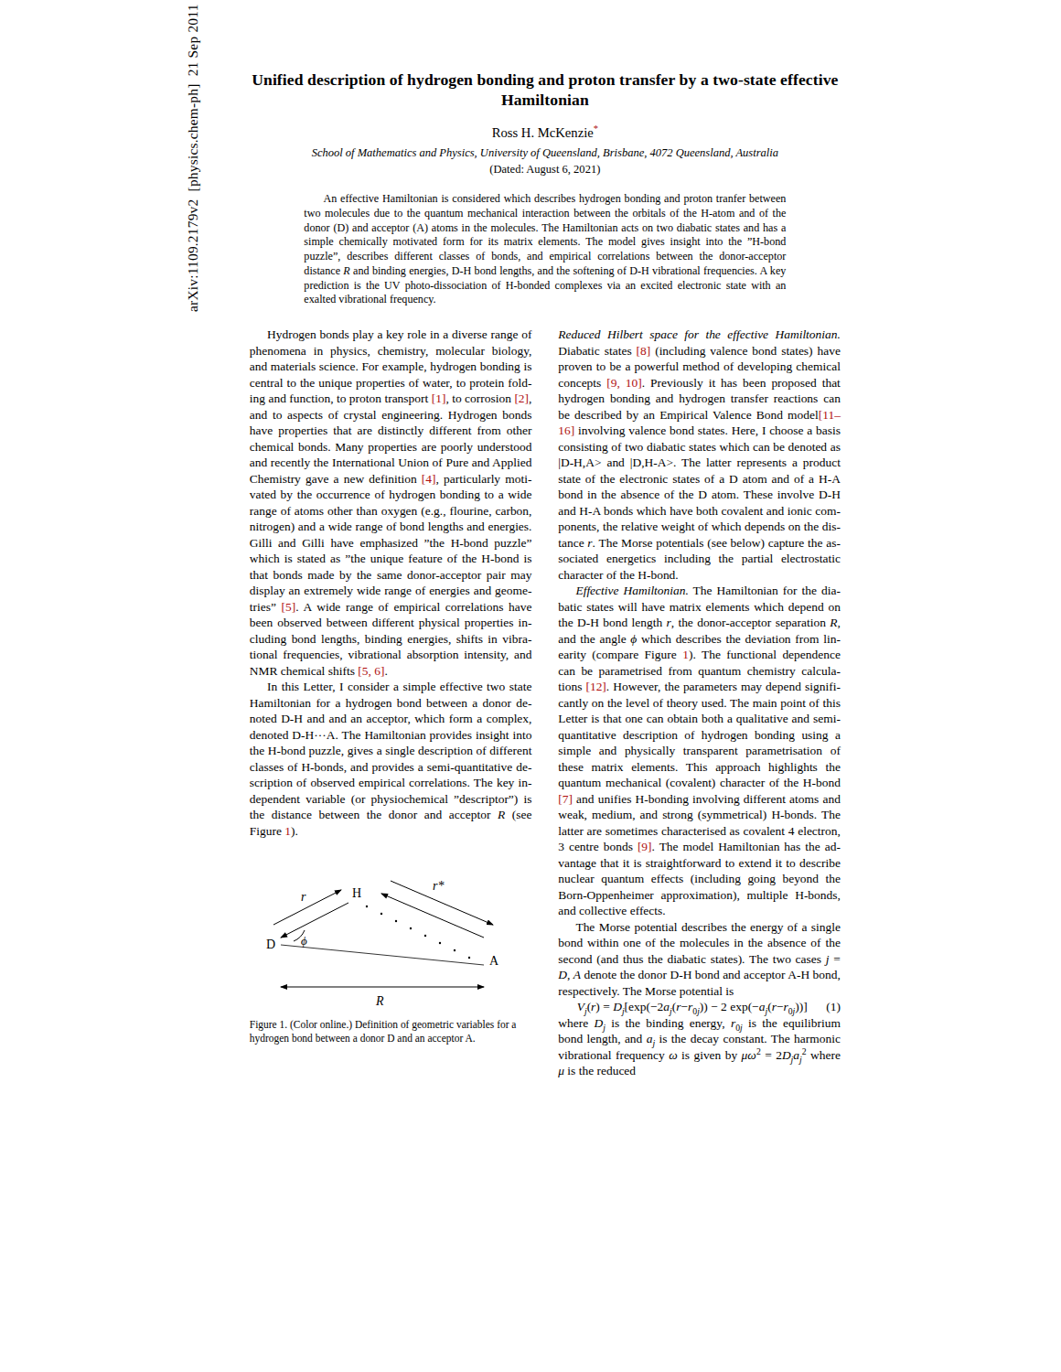arXiv:1109.2179v2 [physics.chem-ph] 21 Sep 2011
Unified description of hydrogen bonding and proton transfer by a two-state effective Hamiltonian
Ross H. McKenzie*
School of Mathematics and Physics, University of Queensland, Brisbane, 4072 Queensland, Australia
(Dated: August 6, 2021)
An effective Hamiltonian is considered which describes hydrogen bonding and proton tranfer between two molecules due to the quantum mechanical interaction between the orbitals of the H-atom and of the donor (D) and acceptor (A) atoms in the molecules. The Hamiltonian acts on two diabatic states and has a simple chemically motivated form for its matrix elements. The model gives insight into the ”H-bond puzzle”, describes different classes of bonds, and empirical correlations between the donor-acceptor distance R and binding energies, D-H bond lengths, and the softening of D-H vibrational frequencies. A key prediction is the UV photo-dissociation of H-bonded complexes via an excited electronic state with an exalted vibrational frequency.
Hydrogen bonds play a key role in a diverse range of phenomena in physics, chemistry, molecular biology, and materials science. For example, hydrogen bonding is central to the unique properties of water, to protein folding and function, to proton transport [1], to corrosion [2], and to aspects of crystal engineering. Hydrogen bonds have properties that are distinctly different from other chemical bonds. Many properties are poorly understood and recently the International Union of Pure and Applied Chemistry gave a new definition [4], particularly motivated by the occurrence of hydrogen bonding to a wide range of atoms other than oxygen (e.g., flourine, carbon, nitrogen) and a wide range of bond lengths and energies. Gilli and Gilli have emphasized ”the H-bond puzzle” which is stated as ”the unique feature of the H-bond is that bonds made by the same donor-acceptor pair may display an extremely wide range of energies and geometries” [5]. A wide range of empirical correlations have been observed between different physical properties including bond lengths, binding energies, shifts in vibrational frequencies, vibrational absorption intensity, and NMR chemical shifts [5, 6].
In this Letter, I consider a simple effective two state Hamiltonian for a hydrogen bond between a donor denoted D-H and and an acceptor, which form a complex, denoted D-H···A. The Hamiltonian provides insight into the H-bond puzzle, gives a single description of different classes of H-bonds, and provides a semi-quantitative description of observed empirical correlations. The key independent variable (or physiochemical ”descriptor”) is the distance between the donor and acceptor R (see Figure 1).
r r* H D A ϕ R
Figure 1. (Color online.) Definition of geometric variables for a hydrogen bond between a donor D and an acceptor A.
Reduced Hilbert space for the effective Hamiltonian. Diabatic states [8] (including valence bond states) have proven to be a powerful method of developing chemical concepts [9, 10]. Previously it has been proposed that hydrogen bonding and hydrogen transfer reactions can be described by an Empirical Valence Bond model[11–16] involving valence bond states. Here, I choose a basis consisting of two diabatic states which can be denoted as |D-H,A> and |D,H-A>. The latter represents a product state of the electronic states of a D atom and of a H-A bond in the absence of the D atom. These involve D-H and H-A bonds which have both covalent and ionic components, the relative weight of which depends on the distance r. The Morse potentials (see below) capture the associated energetics including the partial electrostatic character of the H-bond.
Effective Hamiltonian. The Hamiltonian for the diabatic states will have matrix elements which depend on the D-H bond length r, the donor-acceptor separation R, and the angle ϕ which describes the deviation from linearity (compare Figure 1). The functional dependence can be parametrised from quantum chemistry calculations [12]. However, the parameters may depend significantly on the level of theory used. The main point of this Letter is that one can obtain both a qualitative and semi-quantitative description of hydrogen bonding using a simple and physically transparent parametrisation of these matrix elements. This approach highlights the quantum mechanical (covalent) character of the H-bond [7] and unifies H-bonding involving different atoms and weak, medium, and strong (symmetrical) H-bonds. The latter are sometimes characterised as covalent 4 electron, 3 centre bonds [9]. The model Hamiltonian has the advantage that it is straightforward to extend it to describe nuclear quantum effects (including going beyond the Born-Oppenheimer approximation), multiple H-bonds, and collective effects.
The Morse potential describes the energy of a single bond within one of the molecules in the absence of the second (and thus the diabatic states). The two cases j = D, A denote the donor D-H bond and acceptor A-H bond, respectively. The Morse potential is
(1) Vj(r) = Dj[exp(−2aj(r−r0j)) − 2 exp(−aj(r−r0j))]
where Dj is the binding energy, r0j is the equilibrium bond length, and aj is the decay constant. The harmonic vibrational frequency ω is given by μω2 = 2Djaj2 where μ is the reduced